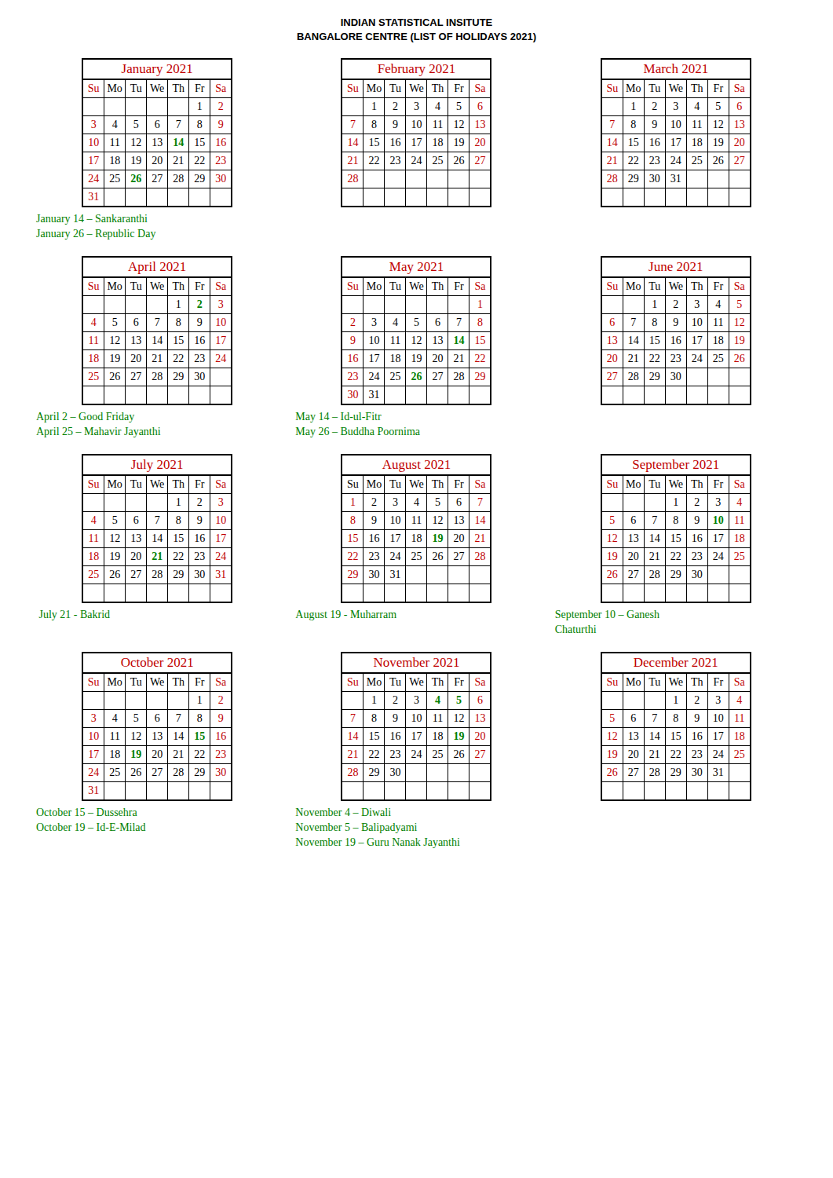INDIAN STATISTICAL INSITUTE
BANGALORE CENTRE (LIST OF HOLIDAYS 2021)
January 2021
| Su | Mo | Tu | We | Th | Fr | Sa |
| --- | --- | --- | --- | --- | --- | --- |
| | | | | | 1 | 2 |
| 3 | 4 | 5 | 6 | 7 | 8 | 9 |
| 10 | 11 | 12 | 13 | 14 | 15 | 16 |
| 17 | 18 | 19 | 20 | 21 | 22 | 23 |
| 24 | 25 | 26 | 27 | 28 | 29 | 30 |
| 31 | | | | | | |
January 14 – Sankaranthi
January 26 – Republic Day
February 2021
| Su | Mo | Tu | We | Th | Fr | Sa |
| --- | --- | --- | --- | --- | --- | --- |
| | 1 | 2 | 3 | 4 | 5 | 6 |
| 7 | 8 | 9 | 10 | 11 | 12 | 13 |
| 14 | 15 | 16 | 17 | 18 | 19 | 20 |
| 21 | 22 | 23 | 24 | 25 | 26 | 27 |
| 28 | | | | | | |
March 2021
| Su | Mo | Tu | We | Th | Fr | Sa |
| --- | --- | --- | --- | --- | --- | --- |
| | 1 | 2 | 3 | 4 | 5 | 6 |
| 7 | 8 | 9 | 10 | 11 | 12 | 13 |
| 14 | 15 | 16 | 17 | 18 | 19 | 20 |
| 21 | 22 | 23 | 24 | 25 | 26 | 27 |
| 28 | 29 | 30 | 31 | | | |
April 2021
| Su | Mo | Tu | We | Th | Fr | Sa |
| --- | --- | --- | --- | --- | --- | --- |
| | | | | 1 | 2 | 3 |
| 4 | 5 | 6 | 7 | 8 | 9 | 10 |
| 11 | 12 | 13 | 14 | 15 | 16 | 17 |
| 18 | 19 | 20 | 21 | 22 | 23 | 24 |
| 25 | 26 | 27 | 28 | 29 | 30 | |
April 2 – Good Friday
April 25 – Mahavir Jayanthi
May 2021
| Su | Mo | Tu | We | Th | Fr | Sa |
| --- | --- | --- | --- | --- | --- | --- |
| | | | | | | 1 |
| 2 | 3 | 4 | 5 | 6 | 7 | 8 |
| 9 | 10 | 11 | 12 | 13 | 14 | 15 |
| 16 | 17 | 18 | 19 | 20 | 21 | 22 |
| 23 | 24 | 25 | 26 | 27 | 28 | 29 |
| 30 | 31 | | | | | |
May 14 – Id-ul-Fitr
May 26 – Buddha Poornima
June 2021
| Su | Mo | Tu | We | Th | Fr | Sa |
| --- | --- | --- | --- | --- | --- | --- |
| | | 1 | 2 | 3 | 4 | 5 |
| 6 | 7 | 8 | 9 | 10 | 11 | 12 |
| 13 | 14 | 15 | 16 | 17 | 18 | 19 |
| 20 | 21 | 22 | 23 | 24 | 25 | 26 |
| 27 | 28 | 29 | 30 | | | |
July 2021
| Su | Mo | Tu | We | Th | Fr | Sa |
| --- | --- | --- | --- | --- | --- | --- |
| | | | | 1 | 2 | 3 |
| 4 | 5 | 6 | 7 | 8 | 9 | 10 |
| 11 | 12 | 13 | 14 | 15 | 16 | 17 |
| 18 | 19 | 20 | 21 | 22 | 23 | 24 |
| 25 | 26 | 27 | 28 | 29 | 30 | 31 |
July 21 - Bakrid
August 2021
| Su | Mo | Tu | We | Th | Fr | Sa |
| --- | --- | --- | --- | --- | --- | --- |
| 1 | 2 | 3 | 4 | 5 | 6 | 7 |
| 8 | 9 | 10 | 11 | 12 | 13 | 14 |
| 15 | 16 | 17 | 18 | 19 | 20 | 21 |
| 22 | 23 | 24 | 25 | 26 | 27 | 28 |
| 29 | 30 | 31 | | | | |
August 19 - Muharram
September 2021
| Su | Mo | Tu | We | Th | Fr | Sa |
| --- | --- | --- | --- | --- | --- | --- |
| | | | 1 | 2 | 3 | 4 |
| 5 | 6 | 7 | 8 | 9 | 10 | 11 |
| 12 | 13 | 14 | 15 | 16 | 17 | 18 |
| 19 | 20 | 21 | 22 | 23 | 24 | 25 |
| 26 | 27 | 28 | 29 | 30 | | |
September 10 – Ganesh
Chaturthi
October 2021
| Su | Mo | Tu | We | Th | Fr | Sa |
| --- | --- | --- | --- | --- | --- | --- |
| | | | | | 1 | 2 |
| 3 | 4 | 5 | 6 | 7 | 8 | 9 |
| 10 | 11 | 12 | 13 | 14 | 15 | 16 |
| 17 | 18 | 19 | 20 | 21 | 22 | 23 |
| 24 | 25 | 26 | 27 | 28 | 29 | 30 |
| 31 | | | | | | |
October 15 – Dussehra
October 19 – Id-E-Milad
November 2021
| Su | Mo | Tu | We | Th | Fr | Sa |
| --- | --- | --- | --- | --- | --- | --- |
| | 1 | 2 | 3 | 4 | 5 | 6 |
| 7 | 8 | 9 | 10 | 11 | 12 | 13 |
| 14 | 15 | 16 | 17 | 18 | 19 | 20 |
| 21 | 22 | 23 | 24 | 25 | 26 | 27 |
| 28 | 29 | 30 | | | | |
November 4 – Diwali
November 5 – Balipadyami
November 19 – Guru Nanak Jayanthi
December 2021
| Su | Mo | Tu | We | Th | Fr | Sa |
| --- | --- | --- | --- | --- | --- | --- |
| | | | 1 | 2 | 3 | 4 |
| 5 | 6 | 7 | 8 | 9 | 10 | 11 |
| 12 | 13 | 14 | 15 | 16 | 17 | 18 |
| 19 | 20 | 21 | 22 | 23 | 24 | 25 |
| 26 | 27 | 28 | 29 | 30 | 31 | |